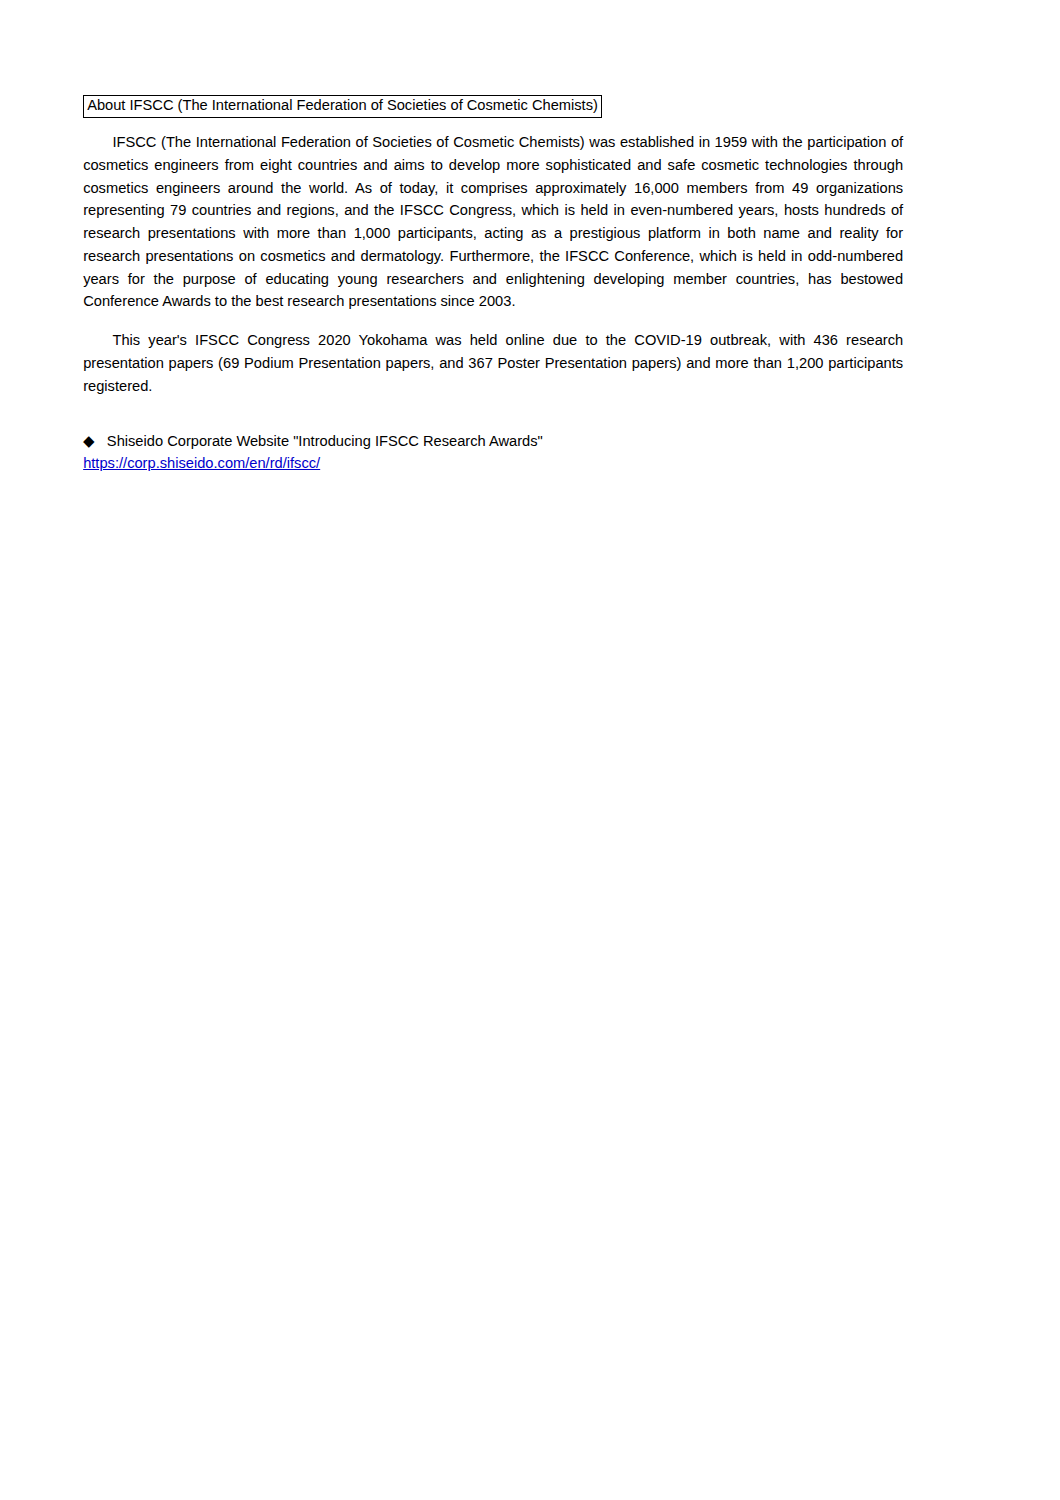About IFSCC (The International Federation of Societies of Cosmetic Chemists)
IFSCC (The International Federation of Societies of Cosmetic Chemists) was established in 1959 with the participation of cosmetics engineers from eight countries and aims to develop more sophisticated and safe cosmetic technologies through cosmetics engineers around the world. As of today, it comprises approximately 16,000 members from 49 organizations representing 79 countries and regions, and the IFSCC Congress, which is held in even-numbered years, hosts hundreds of research presentations with more than 1,000 participants, acting as a prestigious platform in both name and reality for research presentations on cosmetics and dermatology. Furthermore, the IFSCC Conference, which is held in odd-numbered years for the purpose of educating young researchers and enlightening developing member countries, has bestowed Conference Awards to the best research presentations since 2003.
This year's IFSCC Congress 2020 Yokohama was held online due to the COVID-19 outbreak, with 436 research presentation papers (69 Podium Presentation papers, and 367 Poster Presentation papers) and more than 1,200 participants registered.
◆Shiseido Corporate Website "Introducing IFSCC Research Awards"
https://corp.shiseido.com/en/rd/ifscc/